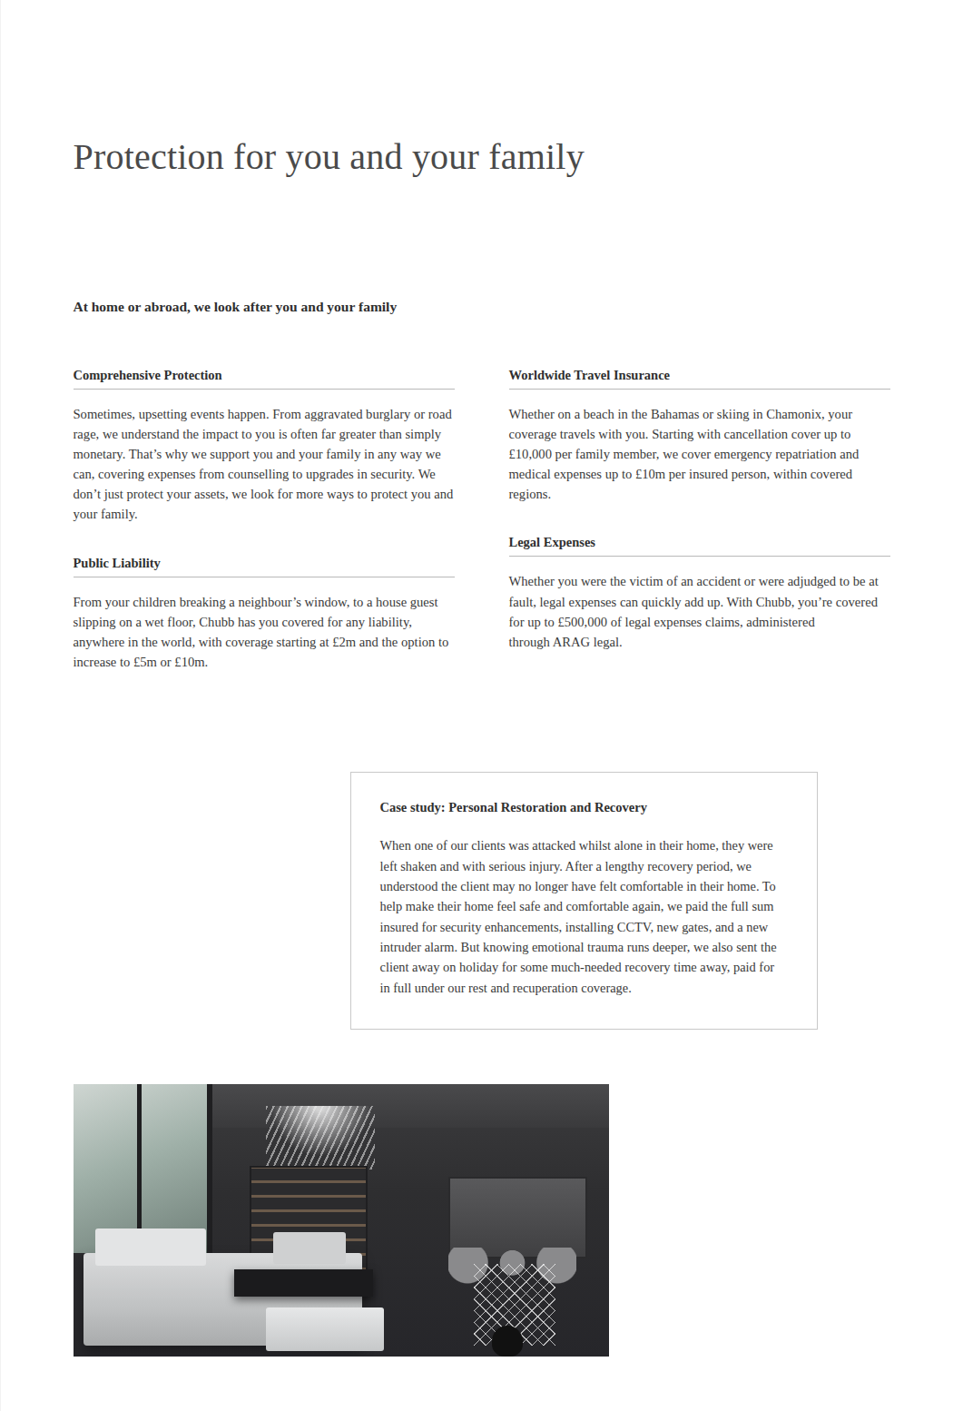Protection for you and your family
At home or abroad, we look after you and your family
Comprehensive Protection
Sometimes, upsetting events happen. From aggravated burglary or road rage, we understand the impact to you is often far greater than simply monetary. That’s why we support you and your family in any way we can, covering expenses from counselling to upgrades in security. We don’t just protect your assets, we look for more ways to protect you and your family.
Public Liability
From your children breaking a neighbour’s window, to a house guest slipping on a wet floor, Chubb has you covered for any liability, anywhere in the world, with coverage starting at £2m and the option to increase to £5m or £10m.
Worldwide Travel Insurance
Whether on a beach in the Bahamas or skiing in Chamonix, your coverage travels with you. Starting with cancellation cover up to £10,000 per family member, we cover emergency repatriation and medical expenses up to £10m per insured person, within covered regions.
Legal Expenses
Whether you were the victim of an accident or were adjudged to be at fault, legal expenses can quickly add up. With Chubb, you’re covered for up to £500,000 of legal expenses claims, administered
through ARAG legal.
Case study: Personal Restoration and Recovery
When one of our clients was attacked whilst alone in their home, they were left shaken and with serious injury. After a lengthy recovery period, we understood the client may no longer have felt comfortable in their home. To help make their home feel safe and comfortable again, we paid the full sum insured for security enhancements, installing CCTV, new gates, and a new intruder alarm. But knowing emotional trauma runs deeper, we also sent the client away on holiday for some much-needed recovery time away, paid for in full under our rest and recuperation coverage.